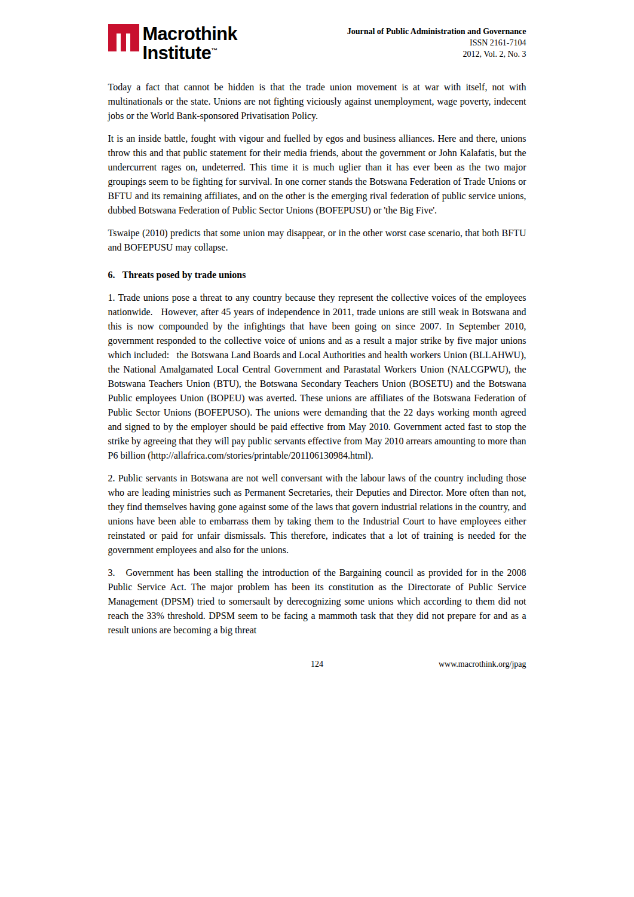Macrothink Institute™
Journal of Public Administration and Governance
ISSN 2161-7104
2012, Vol. 2, No. 3
Today a fact that cannot be hidden is that the trade union movement is at war with itself, not with multinationals or the state. Unions are not fighting viciously against unemployment, wage poverty, indecent jobs or the World Bank-sponsored Privatisation Policy.
It is an inside battle, fought with vigour and fuelled by egos and business alliances. Here and there, unions throw this and that public statement for their media friends, about the government or John Kalafatis, but the undercurrent rages on, undeterred. This time it is much uglier than it has ever been as the two major groupings seem to be fighting for survival. In one corner stands the Botswana Federation of Trade Unions or BFTU and its remaining affiliates, and on the other is the emerging rival federation of public service unions, dubbed Botswana Federation of Public Sector Unions (BOFEPUSU) or 'the Big Five'.
Tswaipe (2010) predicts that some union may disappear, or in the other worst case scenario, that both BFTU and BOFEPUSU may collapse.
6. Threats posed by trade unions
1. Trade unions pose a threat to any country because they represent the collective voices of the employees nationwide. However, after 45 years of independence in 2011, trade unions are still weak in Botswana and this is now compounded by the infightings that have been going on since 2007. In September 2010, government responded to the collective voice of unions and as a result a major strike by five major unions which included: the Botswana Land Boards and Local Authorities and health workers Union (BLLAHWU), the National Amalgamated Local Central Government and Parastatal Workers Union (NALCGPWU), the Botswana Teachers Union (BTU), the Botswana Secondary Teachers Union (BOSETU) and the Botswana Public employees Union (BOPEU) was averted. These unions are affiliates of the Botswana Federation of Public Sector Unions (BOFEPUSO). The unions were demanding that the 22 days working month agreed and signed to by the employer should be paid effective from May 2010. Government acted fast to stop the strike by agreeing that they will pay public servants effective from May 2010 arrears amounting to more than P6 billion (http://allafrica.com/stories/printable/201106130984.html).
2. Public servants in Botswana are not well conversant with the labour laws of the country including those who are leading ministries such as Permanent Secretaries, their Deputies and Director. More often than not, they find themselves having gone against some of the laws that govern industrial relations in the country, and unions have been able to embarrass them by taking them to the Industrial Court to have employees either reinstated or paid for unfair dismissals. This therefore, indicates that a lot of training is needed for the government employees and also for the unions.
3. Government has been stalling the introduction of the Bargaining council as provided for in the 2008 Public Service Act. The major problem has been its constitution as the Directorate of Public Service Management (DPSM) tried to somersault by derecognizing some unions which according to them did not reach the 33% threshold. DPSM seem to be facing a mammoth task that they did not prepare for and as a result unions are becoming a big threat
124 www.macrothink.org/jpag